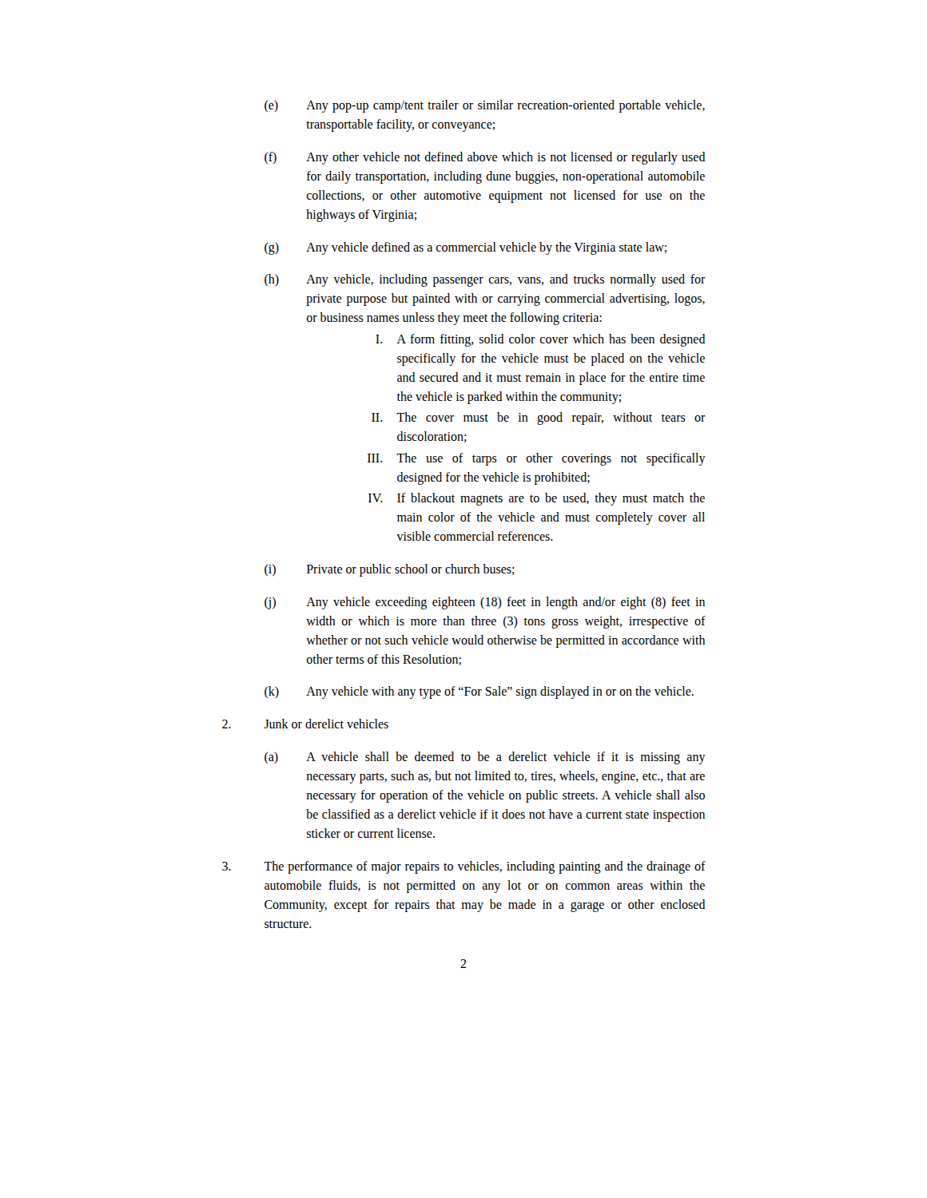(e)
Any pop-up camp/tent trailer or similar recreation-oriented portable vehicle, transportable facility, or conveyance;
(f)
Any other vehicle not defined above which is not licensed or regularly used for daily transportation, including dune buggies, non-operational automobile collections, or other automotive equipment not licensed for use on the highways of Virginia;
(g)
Any vehicle defined as a commercial vehicle by the Virginia state law;
(h)
Any vehicle, including passenger cars, vans, and trucks normally used for private purpose but painted with or carrying commercial advertising, logos, or business names unless they meet the following criteria:
I.
A form fitting, solid color cover which has been designed specifically for the vehicle must be placed on the vehicle and secured and it must remain in place for the entire time the vehicle is parked within the community;
II.
The cover must be in good repair, without tears or discoloration;
III.
The use of tarps or other coverings not specifically designed for the vehicle is prohibited;
IV.
If blackout magnets are to be used, they must match the main color of the vehicle and must completely cover all visible commercial references.
(i)
Private or public school or church buses;
(j)
Any vehicle exceeding eighteen (18) feet in length and/or eight (8) feet in width or which is more than three (3) tons gross weight, irrespective of whether or not such vehicle would otherwise be permitted in accordance with other terms of this Resolution;
(k)
Any vehicle with any type of “For Sale” sign displayed in or on the vehicle.
2.
Junk or derelict vehicles
(a)
A vehicle shall be deemed to be a derelict vehicle if it is missing any necessary parts, such as, but not limited to, tires, wheels, engine, etc., that are necessary for operation of the vehicle on public streets. A vehicle shall also be classified as a derelict vehicle if it does not have a current state inspection sticker or current license.
3.
The performance of major repairs to vehicles, including painting and the drainage of automobile fluids, is not permitted on any lot or on common areas within the Community, except for repairs that may be made in a garage or other enclosed structure.
2